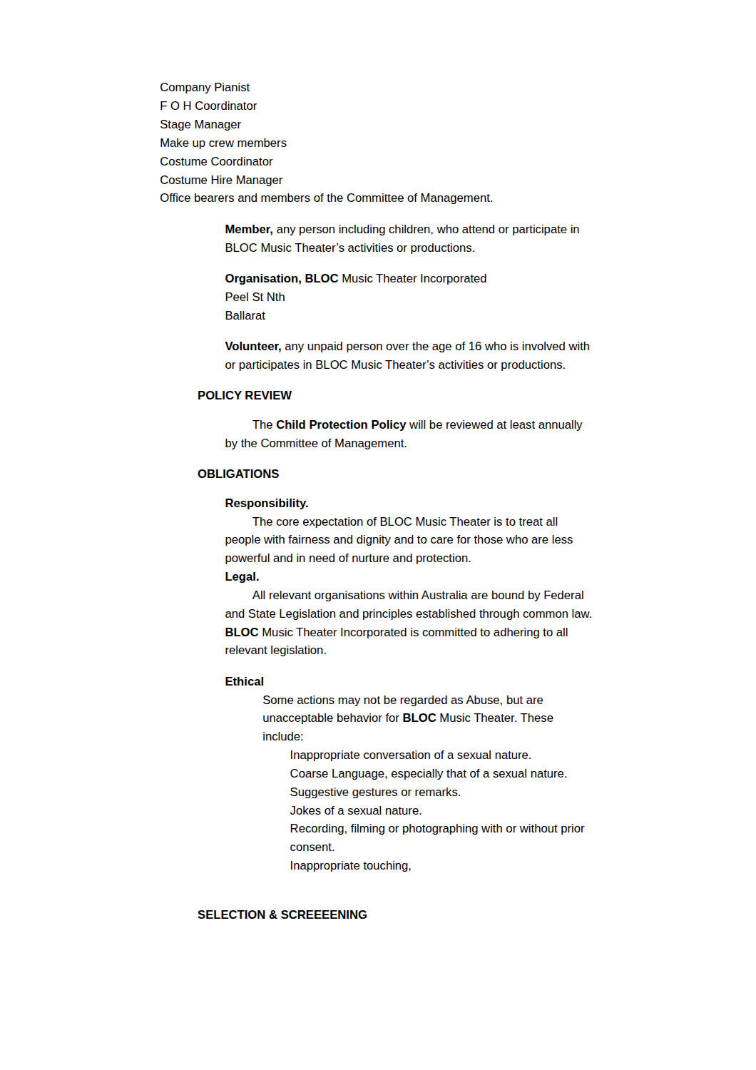Company Pianist
F O H Coordinator
Stage Manager
Make up crew members
Costume Coordinator
Costume Hire Manager
Office bearers and members of the Committee of Management.
Member, any person including children, who attend or participate in BLOC Music Theater’s activities or productions.
Organisation, BLOC Music Theater Incorporated
Peel St Nth
Ballarat
Volunteer, any unpaid person over the age of 16 who is involved with or participates in BLOC Music Theater’s activities or productions.
POLICY REVIEW
The Child Protection Policy will be reviewed at least annually by the Committee of Management.
OBLIGATIONS
Responsibility.
The core expectation of BLOC Music Theater is to treat all people with fairness and dignity and to care for those who are less powerful and in need of nurture and protection.
Legal.
All relevant organisations within Australia are bound by Federal and State Legislation and principles established through common law. BLOC Music Theater Incorporated is committed to adhering to all relevant legislation.
Ethical
Some actions may not be regarded as Abuse, but are unacceptable behavior for BLOC Music Theater. These include:
Inappropriate conversation of a sexual nature.
Coarse Language, especially that of a sexual nature.
Suggestive gestures or remarks.
Jokes of a sexual nature.
Recording, filming or photographing with or without prior consent.
Inappropriate touching,
SELECTION & SCREEEENING